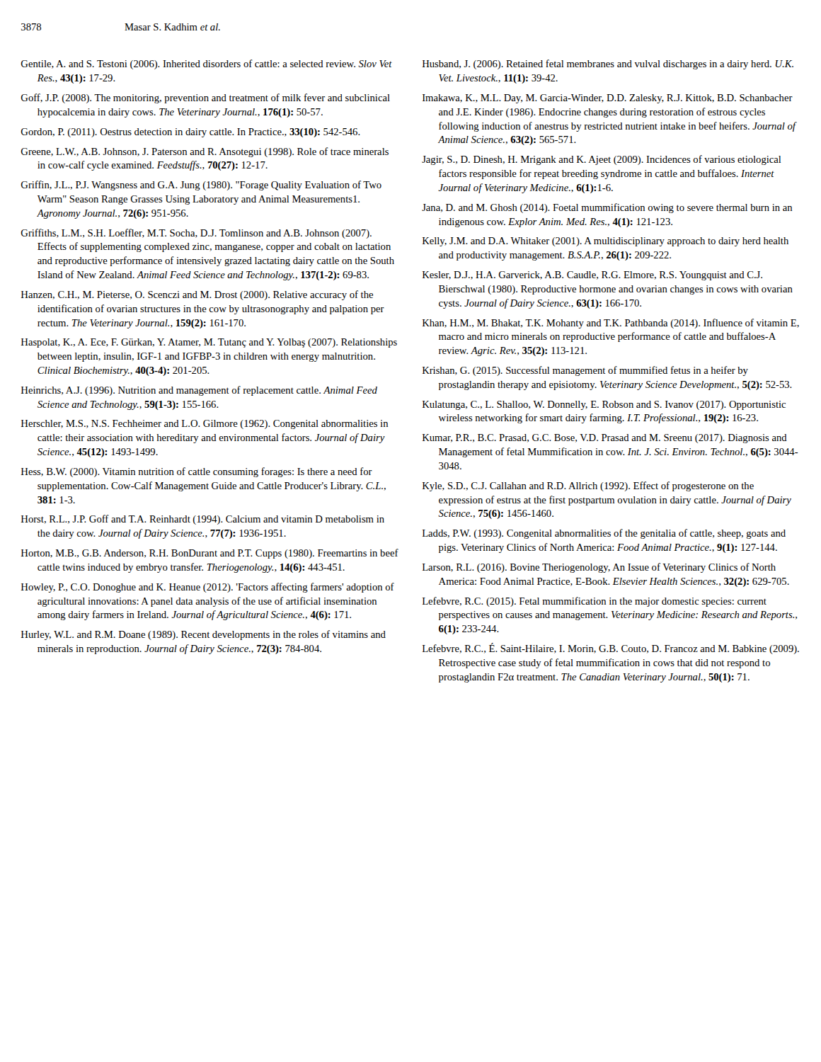3878 Masar S. Kadhim et al.
Gentile, A. and S. Testoni (2006). Inherited disorders of cattle: a selected review. Slov Vet Res., 43(1): 17-29.
Goff, J.P. (2008). The monitoring, prevention and treatment of milk fever and subclinical hypocalcemia in dairy cows. The Veterinary Journal., 176(1): 50-57.
Gordon, P. (2011). Oestrus detection in dairy cattle. In Practice., 33(10): 542-546.
Greene, L.W., A.B. Johnson, J. Paterson and R. Ansotegui (1998). Role of trace minerals in cow-calf cycle examined. Feedstuffs., 70(27): 12-17.
Griffin, J.L., P.J. Wangsness and G.A. Jung (1980). "Forage Quality Evaluation of Two Warm" Season Range Grasses Using Laboratory and Animal Measurements1. Agronomy Journal., 72(6): 951-956.
Griffiths, L.M., S.H. Loeffler, M.T. Socha, D.J. Tomlinson and A.B. Johnson (2007). Effects of supplementing complexed zinc, manganese, copper and cobalt on lactation and reproductive performance of intensively grazed lactating dairy cattle on the South Island of New Zealand. Animal Feed Science and Technology., 137(1-2): 69-83.
Hanzen, C.H., M. Pieterse, O. Scenczi and M. Drost (2000). Relative accuracy of the identification of ovarian structures in the cow by ultrasonography and palpation per rectum. The Veterinary Journal., 159(2): 161-170.
Haspolat, K., A. Ece, F. Gürkan, Y. Atamer, M. Tutanç and Y. Yolbaş (2007). Relationships between leptin, insulin, IGF-1 and IGFBP-3 in children with energy malnutrition. Clinical Biochemistry., 40(3-4): 201-205.
Heinrichs, A.J. (1996). Nutrition and management of replacement cattle. Animal Feed Science and Technology., 59(1-3): 155-166.
Herschler, M.S., N.S. Fechheimer and L.O. Gilmore (1962). Congenital abnormalities in cattle: their association with hereditary and environmental factors. Journal of Dairy Science., 45(12): 1493-1499.
Hess, B.W. (2000). Vitamin nutrition of cattle consuming forages: Is there a need for supplementation. Cow-Calf Management Guide and Cattle Producer's Library. C.L., 381: 1-3.
Horst, R.L., J.P. Goff and T.A. Reinhardt (1994). Calcium and vitamin D metabolism in the dairy cow. Journal of Dairy Science., 77(7): 1936-1951.
Horton, M.B., G.B. Anderson, R.H. BonDurant and P.T. Cupps (1980). Freemartins in beef cattle twins induced by embryo transfer. Theriogenology., 14(6): 443-451.
Howley, P., C.O. Donoghue and K. Heanue (2012). 'Factors affecting farmers' adoption of agricultural innovations: A panel data analysis of the use of artificial insemination among dairy farmers in Ireland. Journal of Agricultural Science., 4(6): 171.
Hurley, W.L. and R.M. Doane (1989). Recent developments in the roles of vitamins and minerals in reproduction. Journal of Dairy Science., 72(3): 784-804.
Husband, J. (2006). Retained fetal membranes and vulval discharges in a dairy herd. U.K. Vet. Livestock., 11(1): 39-42.
Imakawa, K., M.L. Day, M. Garcia-Winder, D.D. Zalesky, R.J. Kittok, B.D. Schanbacher and J.E. Kinder (1986). Endocrine changes during restoration of estrous cycles following induction of anestrus by restricted nutrient intake in beef heifers. Journal of Animal Science., 63(2): 565-571.
Jagir, S., D. Dinesh, H. Mrigank and K. Ajeet (2009). Incidences of various etiological factors responsible for repeat breeding syndrome in cattle and buffaloes. Internet Journal of Veterinary Medicine., 6(1): 1-6.
Jana, D. and M. Ghosh (2014). Foetal mummification owing to severe thermal burn in an indigenous cow. Explor Anim. Med. Res., 4(1): 121-123.
Kelly, J.M. and D.A. Whitaker (2001). A multidisciplinary approach to dairy herd health and productivity management. B.S.A.P., 26(1): 209-222.
Kesler, D.J., H.A. Garverick, A.B. Caudle, R.G. Elmore, R.S. Youngquist and C.J. Bierschwal (1980). Reproductive hormone and ovarian changes in cows with ovarian cysts. Journal of Dairy Science., 63(1): 166-170.
Khan, H.M., M. Bhakat, T.K. Mohanty and T.K. Pathbanda (2014). Influence of vitamin E, macro and micro minerals on reproductive performance of cattle and buffaloes-A review. Agric. Rev., 35(2): 113-121.
Krishan, G. (2015). Successful management of mummified fetus in a heifer by prostaglandin therapy and episiotomy. Veterinary Science Development., 5(2): 52-53.
Kulatunga, C., L. Shalloo, W. Donnelly, E. Robson and S. Ivanov (2017). Opportunistic wireless networking for smart dairy farming. I.T. Professional., 19(2): 16-23.
Kumar, P.R., B.C. Prasad, G.C. Bose, V.D. Prasad and M. Sreenu (2017). Diagnosis and Management of fetal Mummification in cow. Int. J. Sci. Environ. Technol., 6(5): 3044-3048.
Kyle, S.D., C.J. Callahan and R.D. Allrich (1992). Effect of progesterone on the expression of estrus at the first postpartum ovulation in dairy cattle. Journal of Dairy Science., 75(6): 1456-1460.
Ladds, P.W. (1993). Congenital abnormalities of the genitalia of cattle, sheep, goats and pigs. Veterinary Clinics of North America: Food Animal Practice., 9(1): 127-144.
Larson, R.L. (2016). Bovine Theriogenology, An Issue of Veterinary Clinics of North America: Food Animal Practice, E-Book. Elsevier Health Sciences., 32(2): 629-705.
Lefebvre, R.C. (2015). Fetal mummification in the major domestic species: current perspectives on causes and management. Veterinary Medicine: Research and Reports., 6(1): 233-244.
Lefebvre, R.C., É. Saint-Hilaire, I. Morin, G.B. Couto, D. Francoz and M. Babkine (2009). Retrospective case study of fetal mummification in cows that did not respond to prostaglandin F2α treatment. The Canadian Veterinary Journal., 50(1): 71.